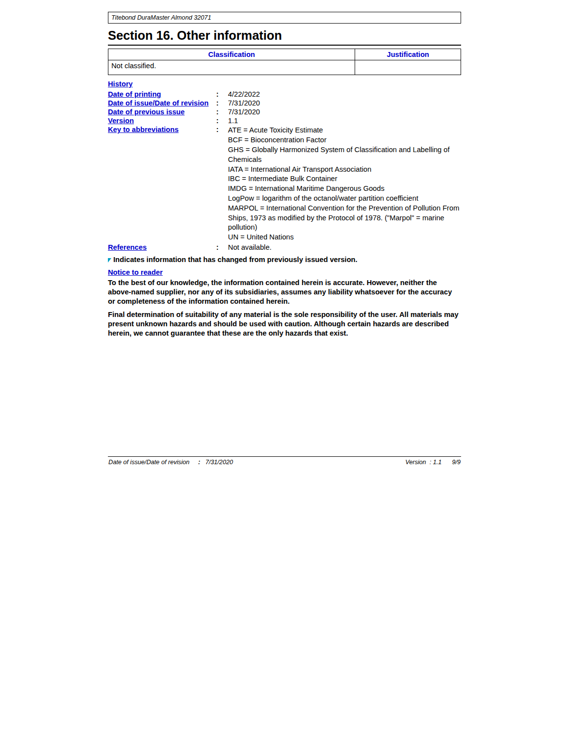Titebond DuraMaster Almond 32071
Section 16. Other information
| Classification | Justification |
| --- | --- |
| Not classified. | |
History
| Date of printing | : | 4/22/2022 |
| Date of issue/Date of revision | : | 7/31/2020 |
| Date of previous issue | : | 7/31/2020 |
| Version | : | 1.1 |
| Key to abbreviations | : | ATE = Acute Toxicity Estimate BCF = Bioconcentration Factor GHS = Globally Harmonized System of Classification and Labelling of Chemicals IATA = International Air Transport Association IBC = Intermediate Bulk Container IMDG = International Maritime Dangerous Goods LogPow = logarithm of the octanol/water partition coefficient MARPOL = International Convention for the Prevention of Pollution From Ships, 1973 as modified by the Protocol of 1978. ("Marpol" = marine pollution) UN = United Nations |
| References | : | Not available. |
Indicates information that has changed from previously issued version.
Notice to reader
To the best of our knowledge, the information contained herein is accurate. However, neither the above-named supplier, nor any of its subsidiaries, assumes any liability whatsoever for the accuracy or completeness of the information contained herein.
Final determination of suitability of any material is the sole responsibility of the user. All materials may present unknown hazards and should be used with caution. Although certain hazards are described herein, we cannot guarantee that these are the only hazards that exist.
| Date of issue/Date of revision : 7/31/2020 | | Version : 1.1 9/9 |